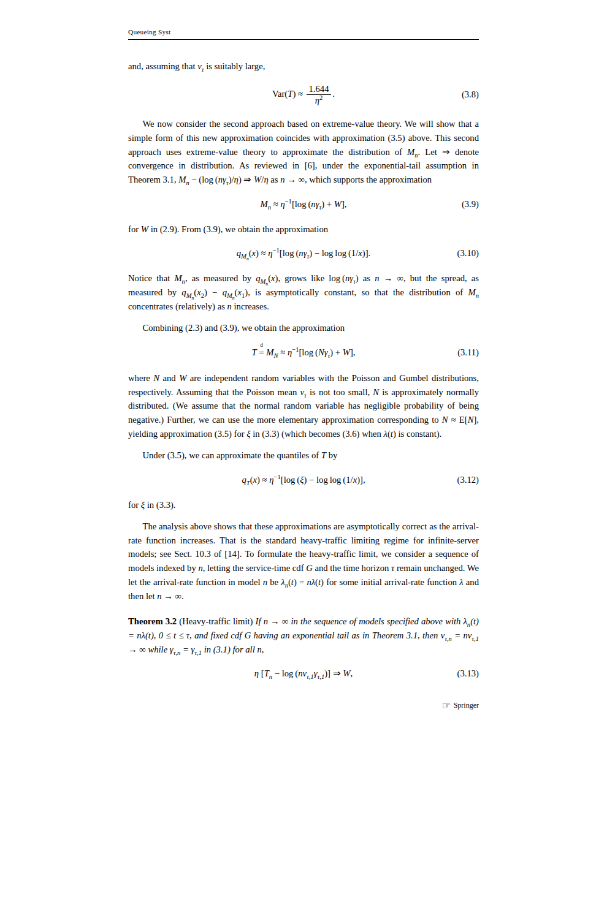Queueing Syst
and, assuming that ντ is suitably large,
Var(T) ≈ 1.644 η2.
(3.8)
We now consider the second approach based on extreme-value theory. We will show that a simple form of this new approximation coincides with approximation (3.5) above. This second approach uses extreme-value theory to approximate the distribution of Mn. Let ⇒ denote convergence in distribution. As reviewed in [6], under the exponential-tail assumption in Theorem 3.1, Mn − (log (nγτ)/η) ⇒ W/η as n → ∞, which supports the approximation
Mn ≈ η−1[log (nγτ) + W],
(3.9)
for W in (2.9). From (3.9), we obtain the approximation
qMn(x) ≈ η−1[log (nγτ) − log log (1/x)].
(3.10)
Notice that Mn, as measured by qMn(x), grows like log (nγτ) as n → ∞, but the spread, as measured by qMn(x2) − qMn(x1), is asymptotically constant, so that the distribution of Mn concentrates (relatively) as n increases.
Combining (2.3) and (3.9), we obtain the approximation
T d= MN ≈ η−1[log (Nγτ) + W],
(3.11)
where N and W are independent random variables with the Poisson and Gumbel distributions, respectively. Assuming that the Poisson mean ντ is not too small, N is approximately normally distributed. (We assume that the normal random variable has negligible probability of being negative.) Further, we can use the more elementary approximation corresponding to N ≈ E[N], yielding approximation (3.5) for ξ in (3.3) (which becomes (3.6) when λ(t) is constant).
Under (3.5), we can approximate the quantiles of T by
qT(x) ≈ η−1[log (ξ) − log log (1/x)],
(3.12)
for ξ in (3.3).
The analysis above shows that these approximations are asymptotically correct as the arrival-rate function increases. That is the standard heavy-traffic limiting regime for infinite-server models; see Sect. 10.3 of [14]. To formulate the heavy-traffic limit, we consider a sequence of models indexed by n, letting the service-time cdf G and the time horizon τ remain unchanged. We let the arrival-rate function in model n be λn(t) = nλ(t) for some initial arrival-rate function λ and then let n → ∞.
Theorem 3.2 (Heavy-traffic limit) If n → ∞ in the sequence of models specified above with λn(t) = nλ(t), 0 ≤ t ≤ τ, and fixed cdf G having an exponential tail as in Theorem 3.1, then ντ,n = nντ,1 → ∞ while γτ,n = γτ,1 in (3.1) for all n,
η [Tn − log (nντ,1γτ,1)] ⇒ W,
(3.13)
☞ Springer